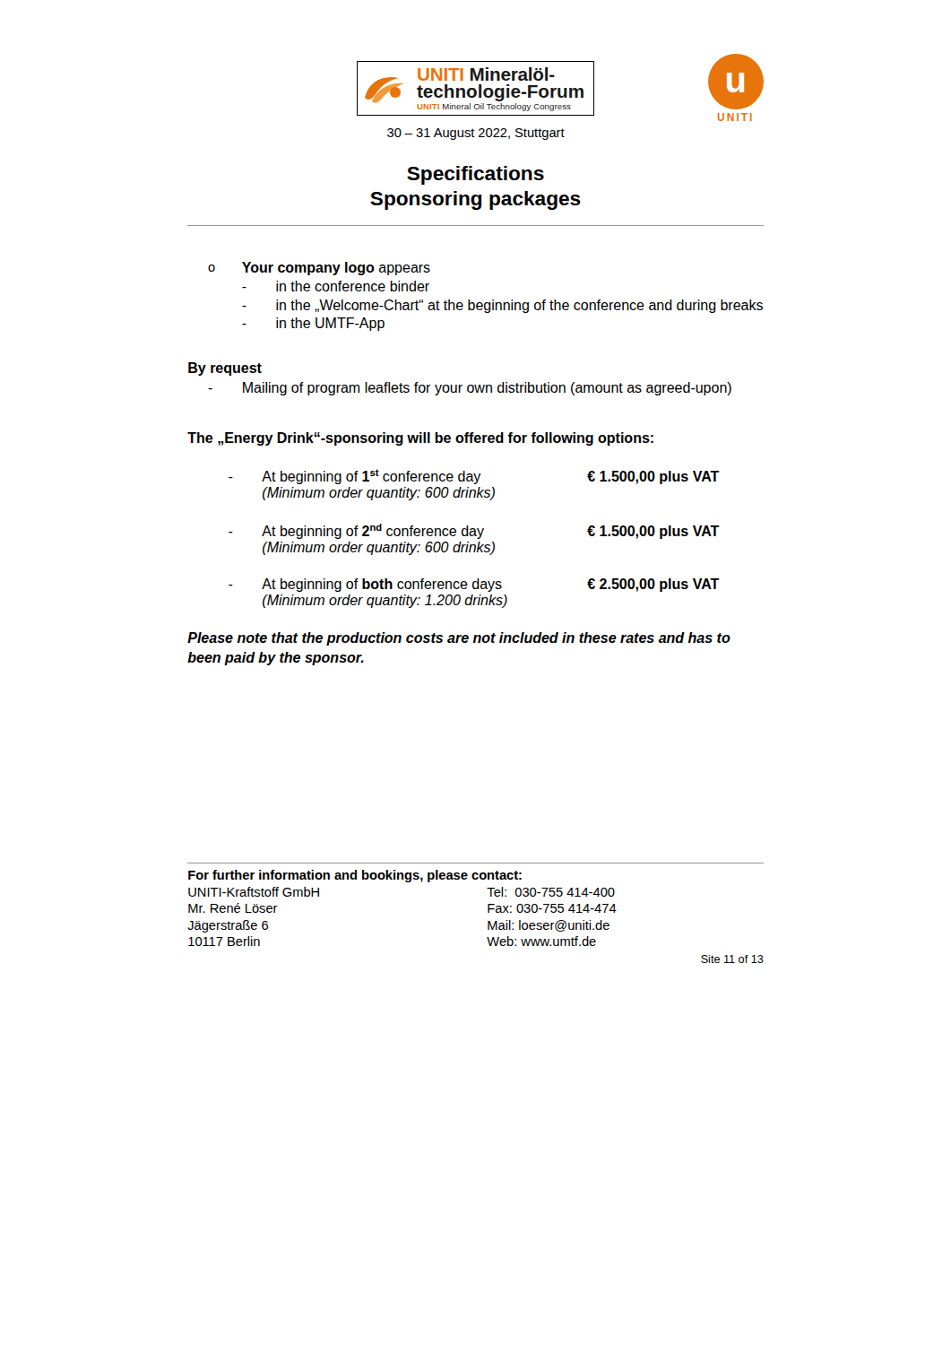UNITI Mineralöl-
technologie-Forum
UNITI Mineral Oil Technology Congress
u
UNITI
30 – 31 August 2022, Stuttgart
Specifications
Sponsoring packages
o
Your company logo appears
-in the conference binder
-in the „Welcome-Chart“ at the beginning of the conference and during breaks
-in the UMTF-App
By request
-Mailing of program leaflets for your own distribution (amount as agreed-upon)
The „Energy Drink“-sponsoring will be offered for following options:
- At beginning of 1st conference day € 1.500,00 plus VAT
(Minimum order quantity: 600 drinks)
- At beginning of 2nd conference day € 1.500,00 plus VAT
(Minimum order quantity: 600 drinks)
- At beginning of both conference days € 2.500,00 plus VAT
(Minimum order quantity: 1.200 drinks)
Please note that the production costs are not included in these rates and has to been paid by the sponsor.
For further information and bookings, please contact:
UNITI-Kraftstoff GmbH
Mr. René Löser
Jägerstraße 6
10117 Berlin
Tel: 030-755 414-400
Fax: 030-755 414-474
Mail: loeser@uniti.de
Web: www.umtf.de
Site 11 of 13